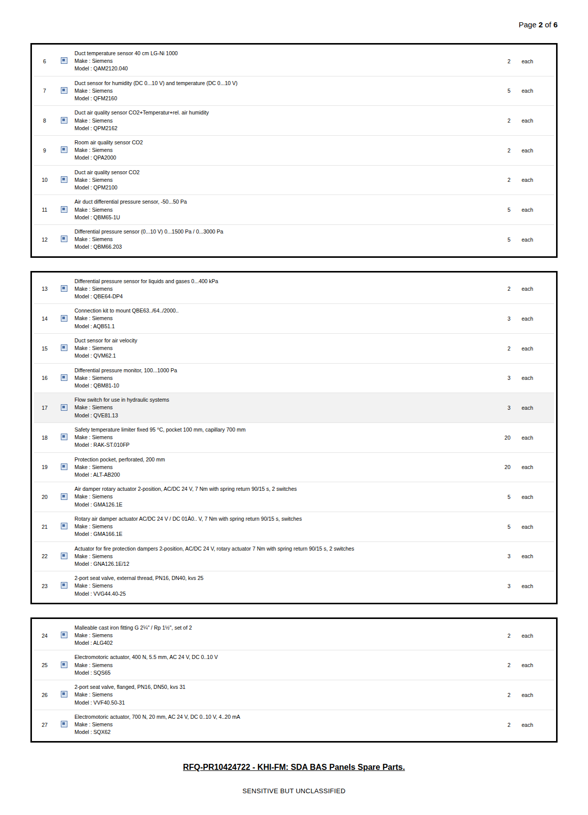Page 2 of 6
| 6 | | Duct temperature sensor 40 cm LG-Ni 1000 Make : Siemens Model : QAM2120.040 | 2 | each |
| 7 | | Duct sensor for humidity (DC 0...10 V) and temperature (DC 0...10 V) Make : Siemens Model : QFM2160 | 5 | each |
| 8 | | Duct air quality sensor CO2+Temperatur+rel. air humidity Make : Siemens Model : QPM2162 | 2 | each |
| 9 | | Room air quality sensor CO2 Make : Siemens Model : QPA2000 | 2 | each |
| 10 | | Duct air quality sensor CO2 Make : Siemens Model : QPM2100 | 2 | each |
| 11 | | Air duct differential pressure sensor, -50...50 Pa Make : Siemens Model : QBM65-1U | 5 | each |
| 12 | | Differential pressure sensor (0...10 V) 0...1500 Pa / 0...3000 Pa Make : Siemens Model : QBM66.203 | 5 | each |
| 13 | | Differential pressure sensor for liquids and gases 0...400 kPa Make : Siemens Model : QBE64-DP4 | 2 | each |
| 14 | | Connection kit to mount QBE63../64../2000.. Make : Siemens Model : AQB51.1 | 3 | each |
| 15 | | Duct sensor for air velocity Make : Siemens Model : QVM62.1 | 2 | each |
| 16 | | Differential pressure monitor, 100...1000 Pa Make : Siemens Model : QBM81-10 | 3 | each |
| 17 | | Flow switch for use in hydraulic systems Make : Siemens Model : QVE81.13 | 3 | each |
| 18 | | Safety temperature limiter fixed 95 °C, pocket 100 mm, capillary 700 mm Make : Siemens Model : RAK-ST.010FP | 20 | each |
| 19 | | Protection pocket, perforated, 200 mm Make : Siemens Model : ALT-AB200 | 20 | each |
| 20 | | Air damper rotary actuator 2-position, AC/DC 24 V, 7 Nm with spring return 90/15 s, 2 switches Make : Siemens Model : GMA126.1E | 5 | each |
| 21 | | Rotary air damper actuator AC/DC 24 V / DC 01Â0.. V, 7 Nm with spring return 90/15 s, switches Make : Siemens Model : GMA166.1E | 5 | each |
| 22 | | Actuator for fire protection dampers 2-position, AC/DC 24 V, rotary actuator 7 Nm with spring return 90/15 s, 2 switches Make : Siemens Model : GNA126.1E/12 | 3 | each |
| 23 | | 2-port seat valve, external thread, PN16, DN40, kvs 25 Make : Siemens Model : VVG44.40-25 | 3 | each |
| 24 | | Malleable cast iron fitting G 2¼" / Rp 1½", set of 2 Make : Siemens Model : ALG402 | 2 | each |
| 25 | | Electromotoric actuator, 400 N, 5.5 mm, AC 24 V, DC 0..10 V Make : Siemens Model : SQS65 | 2 | each |
| 26 | | 2-port seat valve, flanged, PN16, DN50, kvs 31 Make : Siemens Model : VVF40.50-31 | 2 | each |
| 27 | | Electromotoric actuator, 700 N, 20 mm, AC 24 V, DC 0..10 V, 4..20 mA Make : Siemens Model : SQX62 | 2 | each |
RFQ-PR10424722 - KHI-FM: SDA BAS Panels Spare Parts.
SENSITIVE BUT UNCLASSIFIED